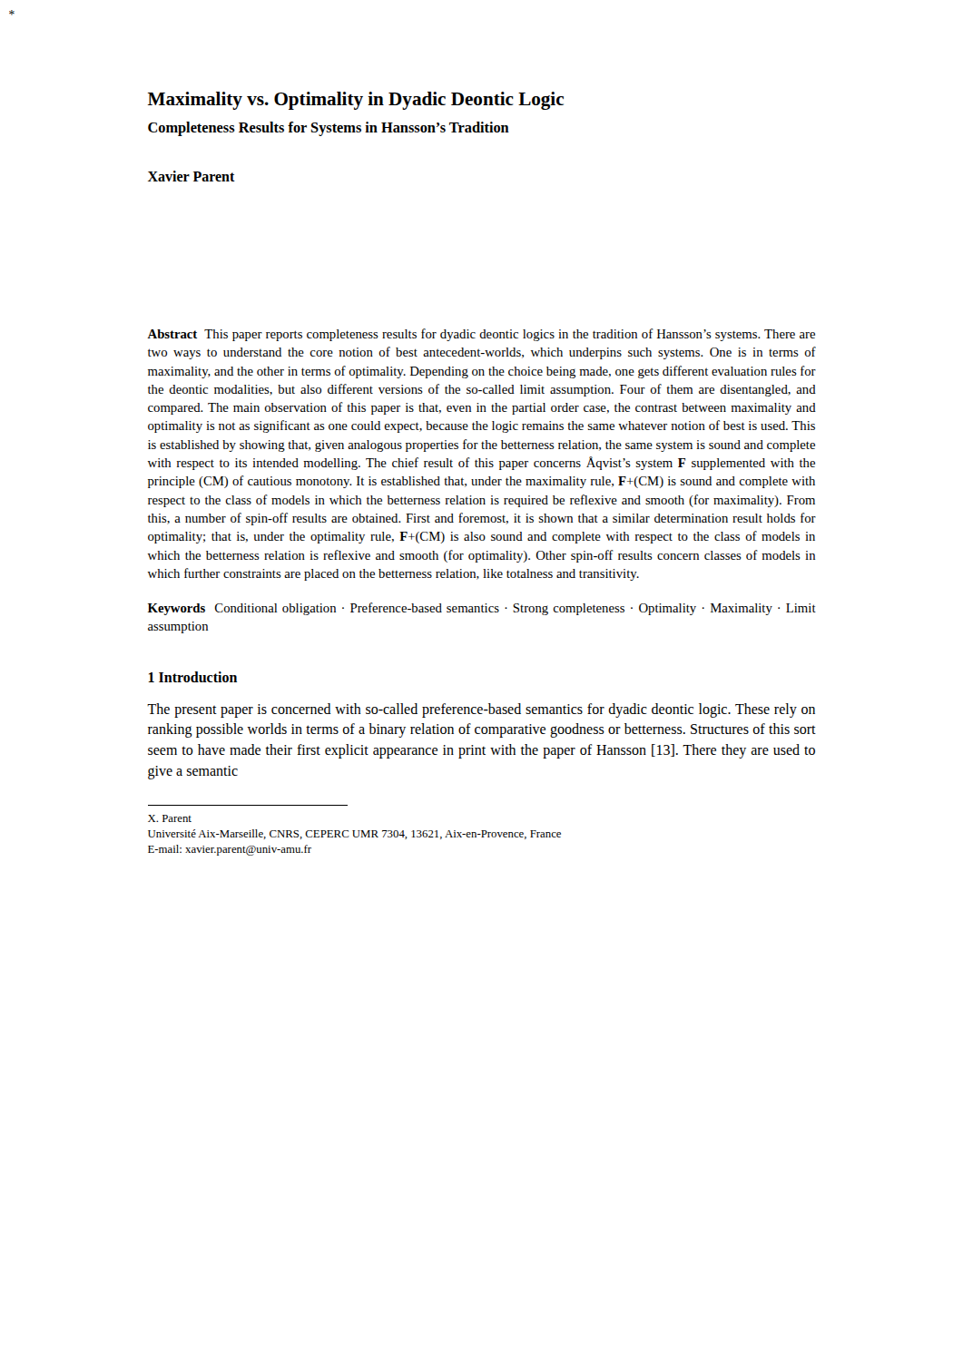*
Maximality vs. Optimality in Dyadic Deontic Logic
Completeness Results for Systems in Hansson’s Tradition
Xavier Parent
Abstract This paper reports completeness results for dyadic deontic logics in the tradition of Hansson’s systems. There are two ways to understand the core notion of best antecedent-worlds, which underpins such systems. One is in terms of maximality, and the other in terms of optimality. Depending on the choice being made, one gets different evaluation rules for the deontic modalities, but also different versions of the so-called limit assumption. Four of them are disentangled, and compared. The main observation of this paper is that, even in the partial order case, the contrast between maximality and optimality is not as significant as one could expect, because the logic remains the same whatever notion of best is used. This is established by showing that, given analogous properties for the betterness relation, the same system is sound and complete with respect to its intended modelling. The chief result of this paper concerns Åqvist’s system F supplemented with the principle (CM) of cautious monotony. It is established that, under the maximality rule, F+(CM) is sound and complete with respect to the class of models in which the betterness relation is required be reflexive and smooth (for maximality). From this, a number of spin-off results are obtained. First and foremost, it is shown that a similar determination result holds for optimality; that is, under the optimality rule, F+(CM) is also sound and complete with respect to the class of models in which the betterness relation is reflexive and smooth (for optimality). Other spin-off results concern classes of models in which further constraints are placed on the betterness relation, like totalness and transitivity.
Keywords Conditional obligation · Preference-based semantics · Strong completeness · Optimality · Maximality · Limit assumption
1 Introduction
The present paper is concerned with so-called preference-based semantics for dyadic deontic logic. These rely on ranking possible worlds in terms of a binary relation of comparative goodness or betterness. Structures of this sort seem to have made their first explicit appearance in print with the paper of Hansson [13]. There they are used to give a semantic
X. Parent
Université Aix-Marseille, CNRS, CEPERC UMR 7304, 13621, Aix-en-Provence, France
E-mail: xavier.parent@univ-amu.fr